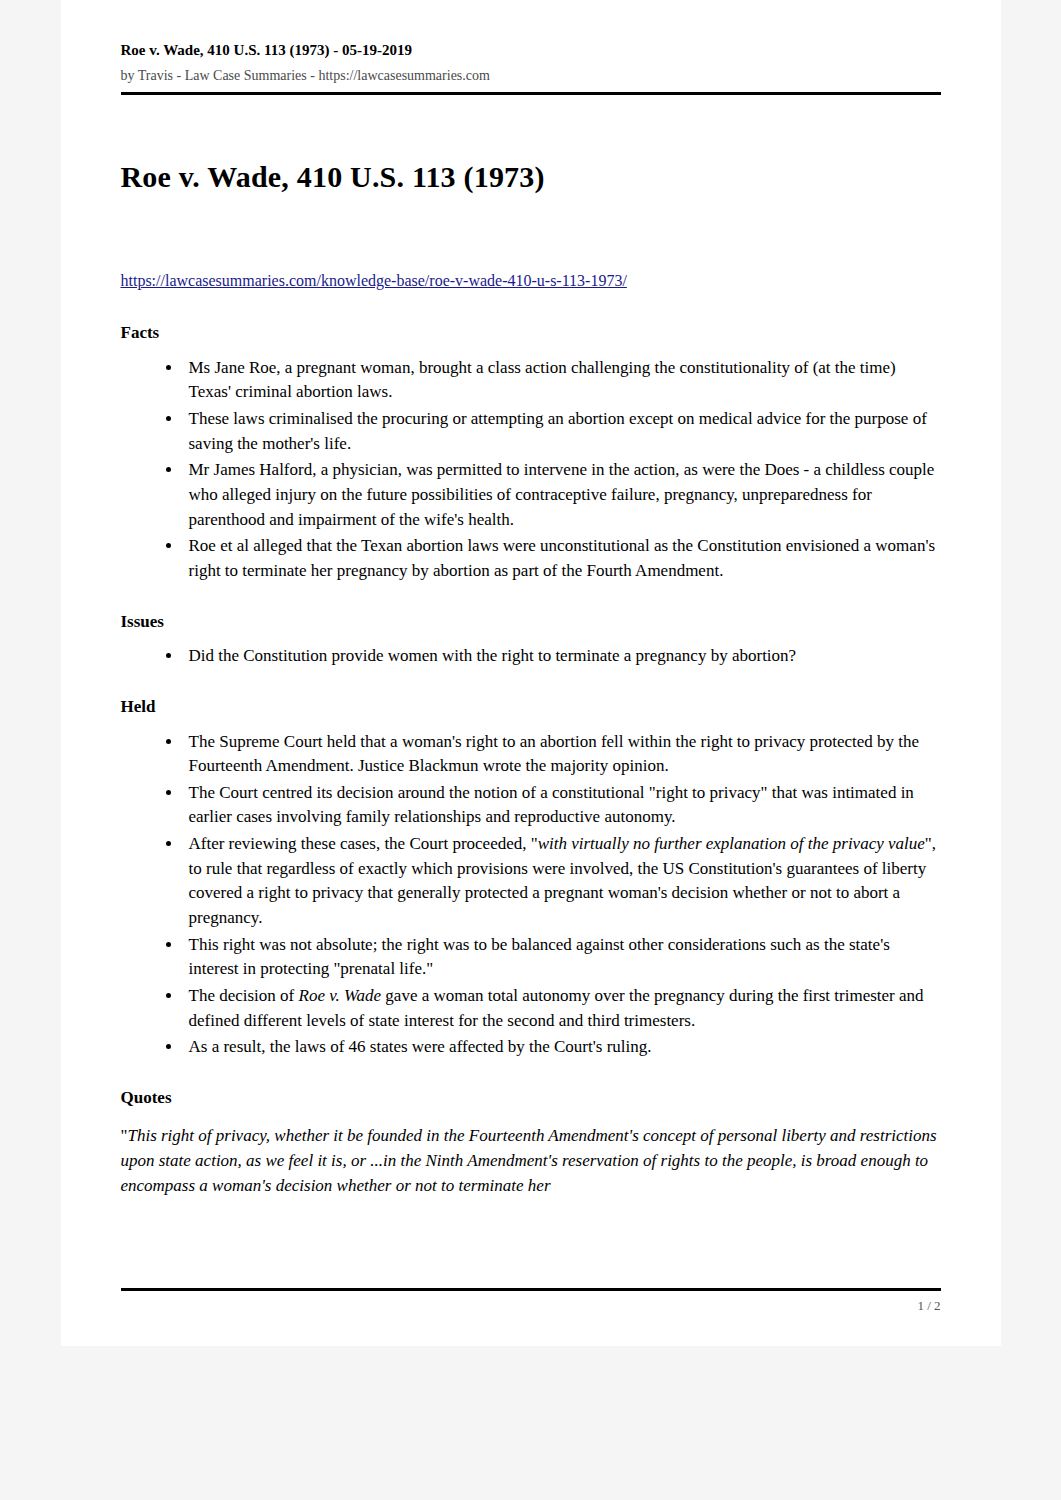Roe v. Wade, 410 U.S. 113 (1973) - 05-19-2019
by Travis - Law Case Summaries - https://lawcasesummaries.com
Roe v. Wade, 410 U.S. 113 (1973)
https://lawcasesummaries.com/knowledge-base/roe-v-wade-410-u-s-113-1973/
Facts
Ms Jane Roe, a pregnant woman, brought a class action challenging the constitutionality of (at the time) Texas' criminal abortion laws.
These laws criminalised the procuring or attempting an abortion except on medical advice for the purpose of saving the mother's life.
Mr James Halford, a physician, was permitted to intervene in the action, as were the Does - a childless couple who alleged injury on the future possibilities of contraceptive failure, pregnancy, unpreparedness for parenthood and impairment of the wife's health.
Roe et al alleged that the Texan abortion laws were unconstitutional as the Constitution envisioned a woman's right to terminate her pregnancy by abortion as part of the Fourth Amendment.
Issues
Did the Constitution provide women with the right to terminate a pregnancy by abortion?
Held
The Supreme Court held that a woman's right to an abortion fell within the right to privacy protected by the Fourteenth Amendment. Justice Blackmun wrote the majority opinion.
The Court centred its decision around the notion of a constitutional "right to privacy" that was intimated in earlier cases involving family relationships and reproductive autonomy.
After reviewing these cases, the Court proceeded, "with virtually no further explanation of the privacy value", to rule that regardless of exactly which provisions were involved, the US Constitution's guarantees of liberty covered a right to privacy that generally protected a pregnant woman's decision whether or not to abort a pregnancy.
This right was not absolute; the right was to be balanced against other considerations such as the state's interest in protecting "prenatal life."
The decision of Roe v. Wade gave a woman total autonomy over the pregnancy during the first trimester and defined different levels of state interest for the second and third trimesters.
As a result, the laws of 46 states were affected by the Court's ruling.
Quotes
"This right of privacy, whether it be founded in the Fourteenth Amendment's concept of personal liberty and restrictions upon state action, as we feel it is, or ...in the Ninth Amendment's reservation of rights to the people, is broad enough to encompass a woman's decision whether or not to terminate her
1 / 2